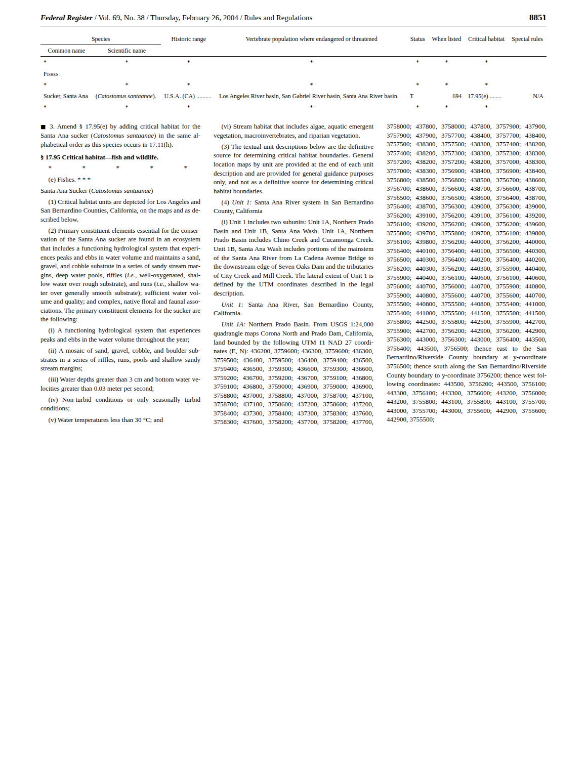Federal Register / Vol. 69, No. 38 / Thursday, February 26, 2004 / Rules and Regulations
8851
| Species | Historic range | Vertebrate population where endangered or threatened | Status | When listed | Critical habitat | Special rules |
| --- | --- | --- | --- | --- | --- | --- |
| Common name | Scientific name |
| * | * | * | * | * | * | * | |
| Fishes |
| * | * | * | * | * | * | * | |
| Sucker, Santa Ana | ( Catostomus santaanae ). | U.S.A. (CA) .......... | Los Angeles River basin, San Gabriel River basin, Santa Ana River basin. | T | 694 | 17.95(e) ........ | N/A |
| * | * | * | * | * | * | * | |
■ 3. Amend § 17.95(e) by adding critical habitat for the Santa Ana sucker (Catostomus santaanae) in the same alphabetical order as this species occurs in 17.11(h).
§ 17.95 Critical habitat—fish and wildlife.
* * * * *
(e) Fishes. * * *
Santa Ana Sucker (Catostomus santaanae)
(1) Critical habitat units are depicted for Los Angeles and San Bernardino Counties, California, on the maps and as described below.
(2) Primary constituent elements essential for the conservation of the Santa Ana sucker are found in an ecosystem that includes a functioning hydrological system that experiences peaks and ebbs in water volume and maintains a sand, gravel, and cobble substrate in a series of sandy stream margins, deep water pools, riffles (i.e., well-oxygenated, shallow water over rough substrate), and runs (i.e., shallow water over generally smooth substrate); sufficient water volume and quality; and complex, native floral and faunal associations. The primary constituent elements for the sucker are the following:
(i) A functioning hydrological system that experiences peaks and ebbs in the water volume throughout the year;
(ii) A mosaic of sand, gravel, cobble, and boulder substrates in a series of riffles, runs, pools and shallow sandy stream margins;
(iii) Water depths greater than 3 cm and bottom water velocities greater than 0.03 meter per second;
(iv) Non-turbid conditions or only seasonally turbid conditions;
(v) Water temperatures less than 30 °C; and
(vi) Stream habitat that includes algae, aquatic emergent vegetation, macroinvertebrates, and riparian vegetation.
(3) The textual unit descriptions below are the definitive source for determining critical habitat boundaries. General location maps by unit are provided at the end of each unit description and are provided for general guidance purposes only, and not as a definitive source for determining critical habitat boundaries.
(4) Unit 1: Santa Ana River system in San Bernardino County, California
(i) Unit 1 includes two subunits: Unit 1A, Northern Prado Basin and Unit 1B, Santa Ana Wash. Unit 1A, Northern Prado Basin includes Chino Creek and Cucamonga Creek. Unit 1B, Santa Ana Wash includes portions of the mainstem of the Santa Ana River from La Cadena Avenue Bridge to the downstream edge of Seven Oaks Dam and the tributaries of City Creek and Mill Creek. The lateral extent of Unit 1 is defined by the UTM coordinates described in the legal description.
Unit 1: Santa Ana River, San Bernardino County, California.
Unit 1A: Northern Prado Basin. From USGS 1:24,000 quadrangle maps Corona North and Prado Dam, California, land bounded by the following UTM 11 NAD 27 coordinates (E, N): 436200, 3759600; 436300, 3759600; 436300, 3759500; 436400, 3759500; 436400, 3759400; 436500, 3759400; 436500, 3759300; 436600, 3759300; 436600, 3759200; 436700, 3759200; 436700, 3759100; 436800, 3759100; 436800, 3759000; 436900, 3759000; 436900, 3758800; 437000, 3758800; 437000, 3758700; 437100, 3758700; 437100, 3758600; 437200, 3758600; 437200, 3758400; 437300, 3758400; 437300, 3758300; 437600, 3758300; 437600, 3758200; 437700, 3758200; 437700, 3758000; 437800, 3758000; 437800, 3757900; 437900, 3757900; 437900, 3757700; 438400, 3757700; 438400, 3757500; 438300, 3757500; 438300, 3757400; 438200, 3757400; 438200, 3757300; 438300, 3757300; 438300, 3757200; 438200, 3757200; 438200, 3757000; 438300, 3757000; 438300, 3756900; 438400, 3756900; 438400, 3756800; 438500, 3756800; 438500, 3756700; 438600, 3756700; 438600, 3756600; 438700, 3756600; 438700, 3756500; 438600, 3756500; 438600, 3756400; 438700, 3756400; 438700, 3756300; 439000, 3756300; 439000, 3756200; 439100, 3756200; 439100, 3756100; 439200, 3756100; 439200, 3756200; 439600, 3756200; 439600, 3755800; 439700, 3755800; 439700, 3756100; 439800, 3756100; 439800, 3756200; 440000, 3756200; 440000, 3756400; 440100, 3756400; 440100, 3756500; 440300, 3756500; 440300, 3756400; 440200, 3756400; 440200, 3756200; 440300, 3756200; 440300, 3755900; 440400, 3755900; 440400, 3756100; 440600, 3756100; 440600, 3756000; 440700, 3756000; 440700, 3755900; 440800, 3755900; 440800, 3755600; 440700, 3755600; 440700, 3755500; 440800, 3755500; 440800, 3755400; 441000, 3755400; 441000, 3755500; 441500, 3755500; 441500, 3755800; 442500, 3755800; 442500, 3755900; 442700, 3755900; 442700, 3756200; 442900, 3756200; 442900, 3756300; 443000, 3756300; 443000, 3756400; 443500, 3756400; 443500, 3756500; thence east to the San Bernardino/Riverside County boundary at y-coordinate 3756500; thence south along the San Bernardino/Riverside County boundary to y-coordinate 3756200; thence west following coordinates: 443500, 3756200; 443500, 3756100; 443300, 3756100; 443300, 3756000; 443200, 3756000; 443200, 3755800; 443100, 3755800; 443100, 3755700; 443000, 3755700; 443000, 3755600; 442900, 3755600; 442900, 3755500;